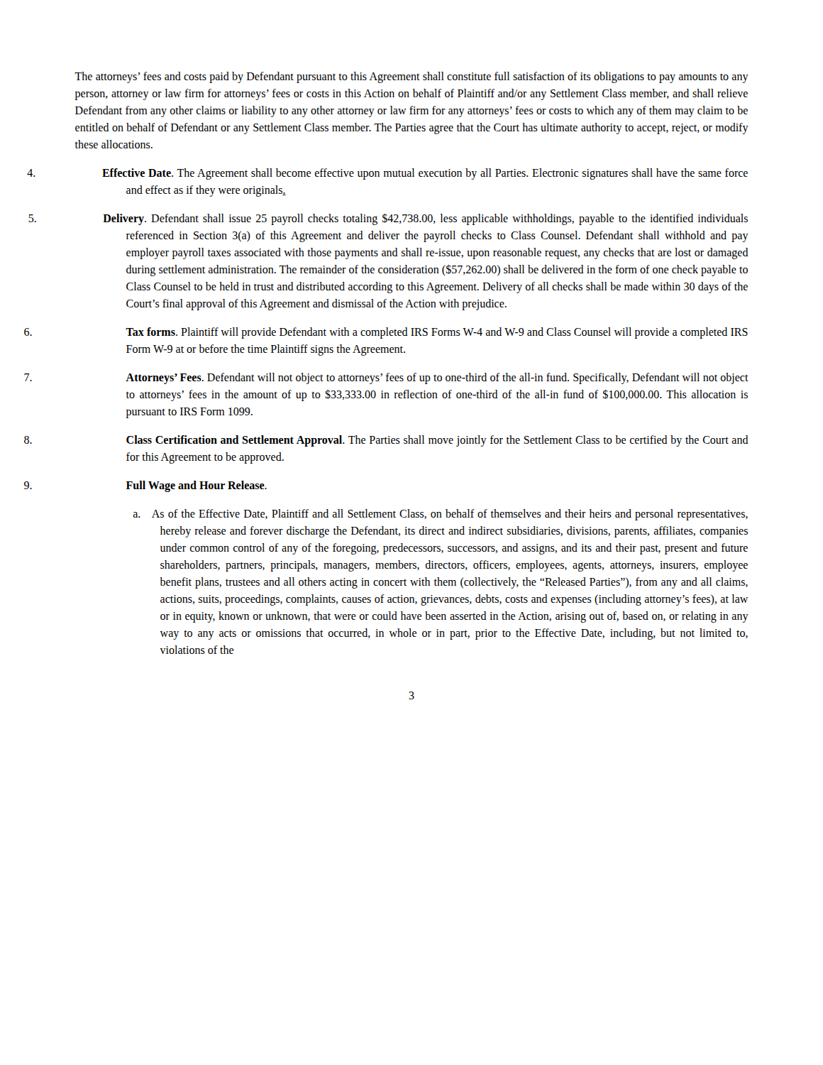The attorneys’ fees and costs paid by Defendant pursuant to this Agreement shall constitute full satisfaction of its obligations to pay amounts to any person, attorney or law firm for attorneys’ fees or costs in this Action on behalf of Plaintiff and/or any Settlement Class member, and shall relieve Defendant from any other claims or liability to any other attorney or law firm for any attorneys’ fees or costs to which any of them may claim to be entitled on behalf of Defendant or any Settlement Class member. The Parties agree that the Court has ultimate authority to accept, reject, or modify these allocations.
4. Effective Date. The Agreement shall become effective upon mutual execution by all Parties. Electronic signatures shall have the same force and effect as if they were originals.
5. Delivery. Defendant shall issue 25 payroll checks totaling $42,738.00, less applicable withholdings, payable to the identified individuals referenced in Section 3(a) of this Agreement and deliver the payroll checks to Class Counsel. Defendant shall withhold and pay employer payroll taxes associated with those payments and shall re-issue, upon reasonable request, any checks that are lost or damaged during settlement administration. The remainder of the consideration ($57,262.00) shall be delivered in the form of one check payable to Class Counsel to be held in trust and distributed according to this Agreement. Delivery of all checks shall be made within 30 days of the Court’s final approval of this Agreement and dismissal of the Action with prejudice.
6. Tax forms. Plaintiff will provide Defendant with a completed IRS Forms W-4 and W-9 and Class Counsel will provide a completed IRS Form W-9 at or before the time Plaintiff signs the Agreement.
7. Attorneys’ Fees. Defendant will not object to attorneys’ fees of up to one-third of the all-in fund. Specifically, Defendant will not object to attorneys’ fees in the amount of up to $33,333.00 in reflection of one-third of the all-in fund of $100,000.00. This allocation is pursuant to IRS Form 1099.
8. Class Certification and Settlement Approval. The Parties shall move jointly for the Settlement Class to be certified by the Court and for this Agreement to be approved.
9. Full Wage and Hour Release.
a. As of the Effective Date, Plaintiff and all Settlement Class, on behalf of themselves and their heirs and personal representatives, hereby release and forever discharge the Defendant, its direct and indirect subsidiaries, divisions, parents, affiliates, companies under common control of any of the foregoing, predecessors, successors, and assigns, and its and their past, present and future shareholders, partners, principals, managers, members, directors, officers, employees, agents, attorneys, insurers, employee benefit plans, trustees and all others acting in concert with them (collectively, the “Released Parties”), from any and all claims, actions, suits, proceedings, complaints, causes of action, grievances, debts, costs and expenses (including attorney’s fees), at law or in equity, known or unknown, that were or could have been asserted in the Action, arising out of, based on, or relating in any way to any acts or omissions that occurred, in whole or in part, prior to the Effective Date, including, but not limited to, violations of the
3